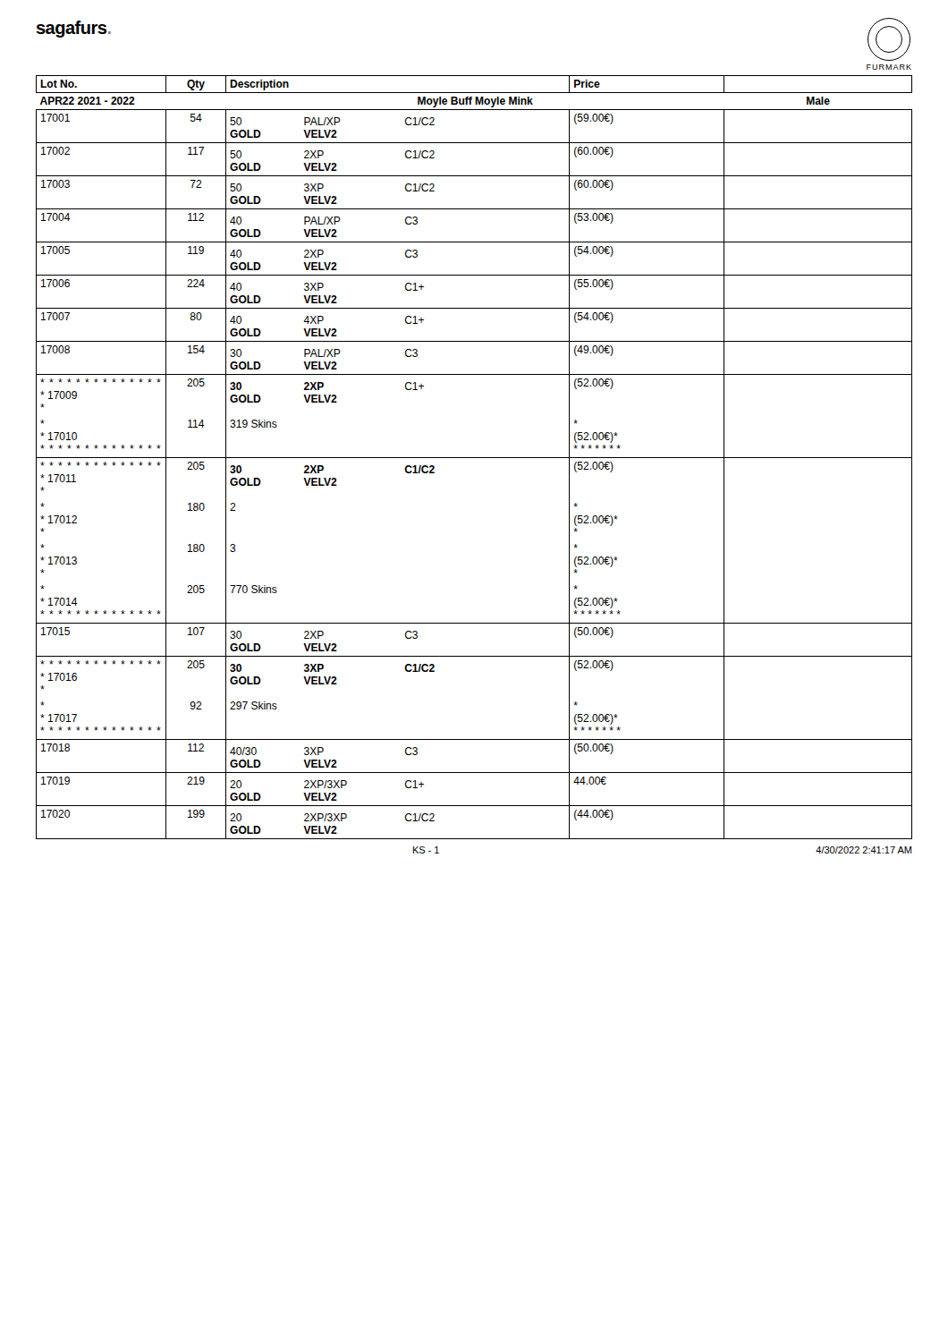sagafurs.
FURMARK
| APR22 2021 - 2022 | Moyle Buff Moyle Mink | Male |
| Lot No. | Qty | Description | Price | |
| 17001 | 54 | / 50 / PAL/XP / C1/C2 / / / GOLD / VELV2 / / / | (59.00€) | |
| 17002 | 117 | / 50 / 2XP / C1/C2 / / / GOLD / VELV2 / / / | (60.00€) | |
| 17003 | 72 | / 50 / 3XP / C1/C2 / / / GOLD / VELV2 / / / | (60.00€) | |
| 17004 | 112 | / 40 / PAL/XP / C3 / / / GOLD / VELV2 / / / | (53.00€) | |
| 17005 | 119 | / 40 / 2XP / C3 / / / GOLD / VELV2 / / / | (54.00€) | |
| 17006 | 224 | / 40 / 3XP / C1+ / / / GOLD / VELV2 / / / | (55.00€) | |
| 17007 | 80 | / 40 / 4XP / C1+ / / / GOLD / VELV2 / / / | (54.00€) | |
| 17008 | 154 | / 30 / PAL/XP / C3 / / / GOLD / VELV2 / / / | (49.00€) | |
| * * * * * * * * * * * * * * * 17009 * | 205 | / 30 / 2XP / C1+ / / / GOLD / VELV2 / / / | (52.00€) | |
| * * 17010 * * * * * * * * * * * * * * | 114 | 319 Skins | * (52.00€)* * * * * * * * | |
| * * * * * * * * * * * * * * * 17011 * | 205 | / 30 / 2XP / C1/C2 / / / GOLD / VELV2 / / / | (52.00€) | |
| * * 17012 * | 180 | 2 | * (52.00€)* * | |
| * * 17013 * | 180 | 3 | * (52.00€)* * | |
| * * 17014 * * * * * * * * * * * * * * | 205 | 770 Skins | * (52.00€)* * * * * * * * | |
| 17015 | 107 | / 30 / 2XP / C3 / / / GOLD / VELV2 / / / | (50.00€) | |
| * * * * * * * * * * * * * * * 17016 * | 205 | / 30 / 3XP / C1/C2 / / / GOLD / VELV2 / / / | (52.00€) | |
| * * 17017 * * * * * * * * * * * * * * | 92 | 297 Skins | * (52.00€)* * * * * * * * | |
| 17018 | 112 | / 40/30 / 3XP / C3 / / / GOLD / VELV2 / / / | (50.00€) | |
| 17019 | 219 | / 20 / 2XP/3XP / C1+ / / / GOLD / VELV2 / / / | 44.00€ | |
| 17020 | 199 | / 20 / 2XP/3XP / C1/C2 / / / GOLD / VELV2 / / / | (44.00€) | |
KS - 1
4/30/2022 2:41:17 AM